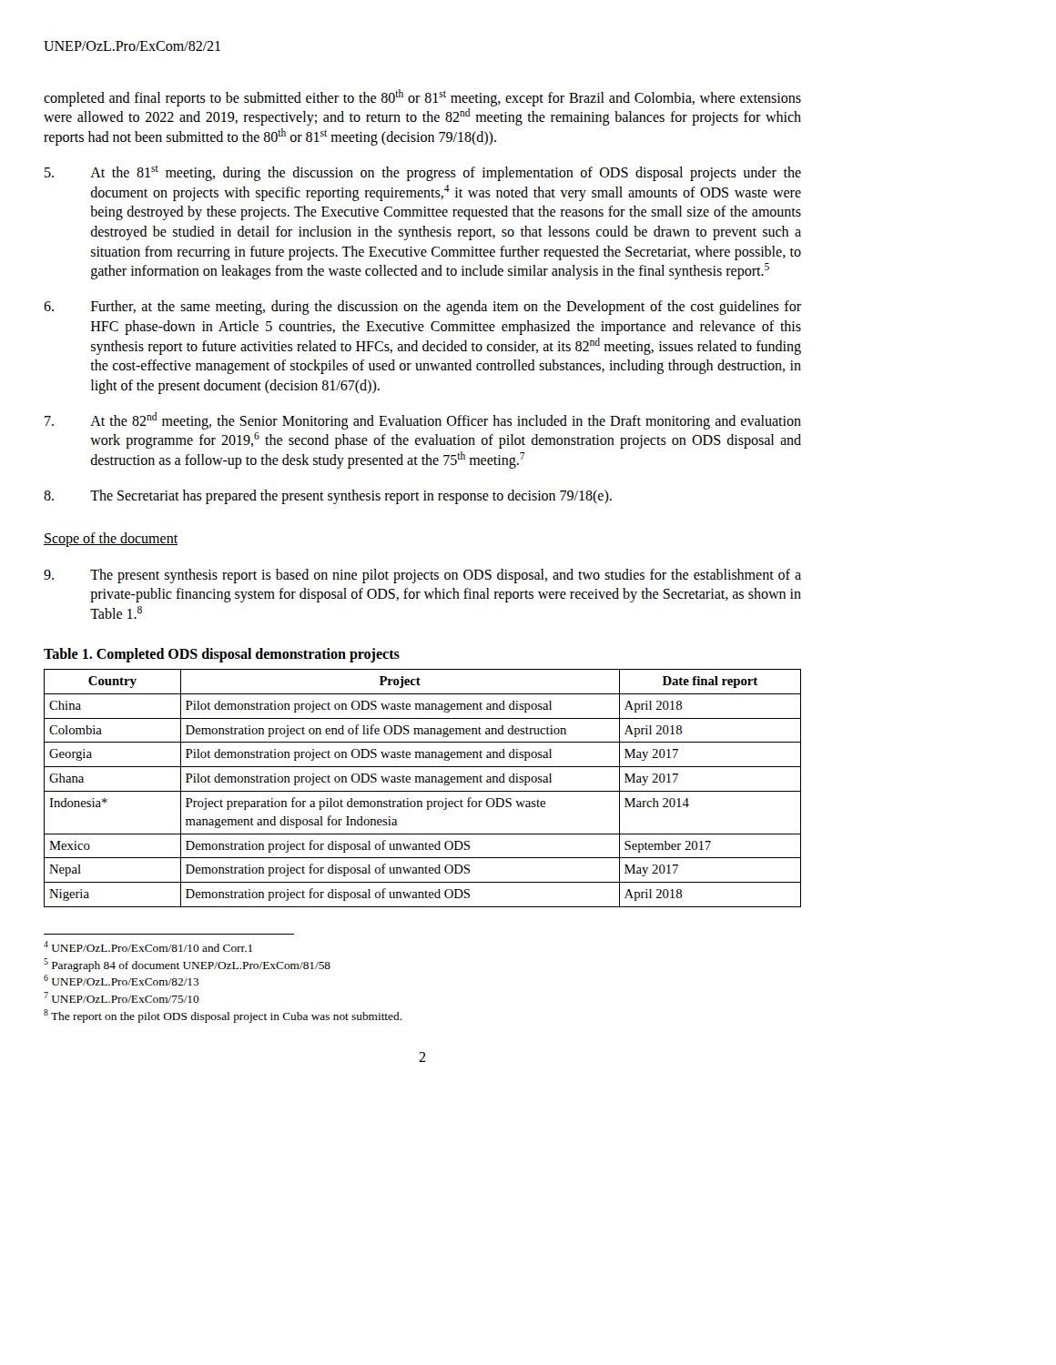UNEP/OzL.Pro/ExCom/82/21
completed and final reports to be submitted either to the 80th or 81st meeting, except for Brazil and Colombia, where extensions were allowed to 2022 and 2019, respectively; and to return to the 82nd meeting the remaining balances for projects for which reports had not been submitted to the 80th or 81st meeting (decision 79/18(d)).
5.
At the 81st meeting, during the discussion on the progress of implementation of ODS disposal projects under the document on projects with specific reporting requirements,4 it was noted that very small amounts of ODS waste were being destroyed by these projects. The Executive Committee requested that the reasons for the small size of the amounts destroyed be studied in detail for inclusion in the synthesis report, so that lessons could be drawn to prevent such a situation from recurring in future projects. The Executive Committee further requested the Secretariat, where possible, to gather information on leakages from the waste collected and to include similar analysis in the final synthesis report.5
6.
Further, at the same meeting, during the discussion on the agenda item on the Development of the cost guidelines for HFC phase-down in Article 5 countries, the Executive Committee emphasized the importance and relevance of this synthesis report to future activities related to HFCs, and decided to consider, at its 82nd meeting, issues related to funding the cost-effective management of stockpiles of used or unwanted controlled substances, including through destruction, in light of the present document (decision 81/67(d)).
7.
At the 82nd meeting, the Senior Monitoring and Evaluation Officer has included in the Draft monitoring and evaluation work programme for 2019,6 the second phase of the evaluation of pilot demonstration projects on ODS disposal and destruction as a follow-up to the desk study presented at the 75th meeting.7
8.
The Secretariat has prepared the present synthesis report in response to decision 79/18(e).
Scope of the document
9.
The present synthesis report is based on nine pilot projects on ODS disposal, and two studies for the establishment of a private-public financing system for disposal of ODS, for which final reports were received by the Secretariat, as shown in Table 1.8
Table 1. Completed ODS disposal demonstration projects
| Country | Project | Date final report |
| --- | --- | --- |
| China | Pilot demonstration project on ODS waste management and disposal | April 2018 |
| Colombia | Demonstration project on end of life ODS management and destruction | April 2018 |
| Georgia | Pilot demonstration project on ODS waste management and disposal | May 2017 |
| Ghana | Pilot demonstration project on ODS waste management and disposal | May 2017 |
| Indonesia* | Project preparation for a pilot demonstration project for ODS waste management and disposal for Indonesia | March 2014 |
| Mexico | Demonstration project for disposal of unwanted ODS | September 2017 |
| Nepal | Demonstration project for disposal of unwanted ODS | May 2017 |
| Nigeria | Demonstration project for disposal of unwanted ODS | April 2018 |
4 UNEP/OzL.Pro/ExCom/81/10 and Corr.1
5 Paragraph 84 of document UNEP/OzL.Pro/ExCom/81/58
6 UNEP/OzL.Pro/ExCom/82/13
7 UNEP/OzL.Pro/ExCom/75/10
8 The report on the pilot ODS disposal project in Cuba was not submitted.
2